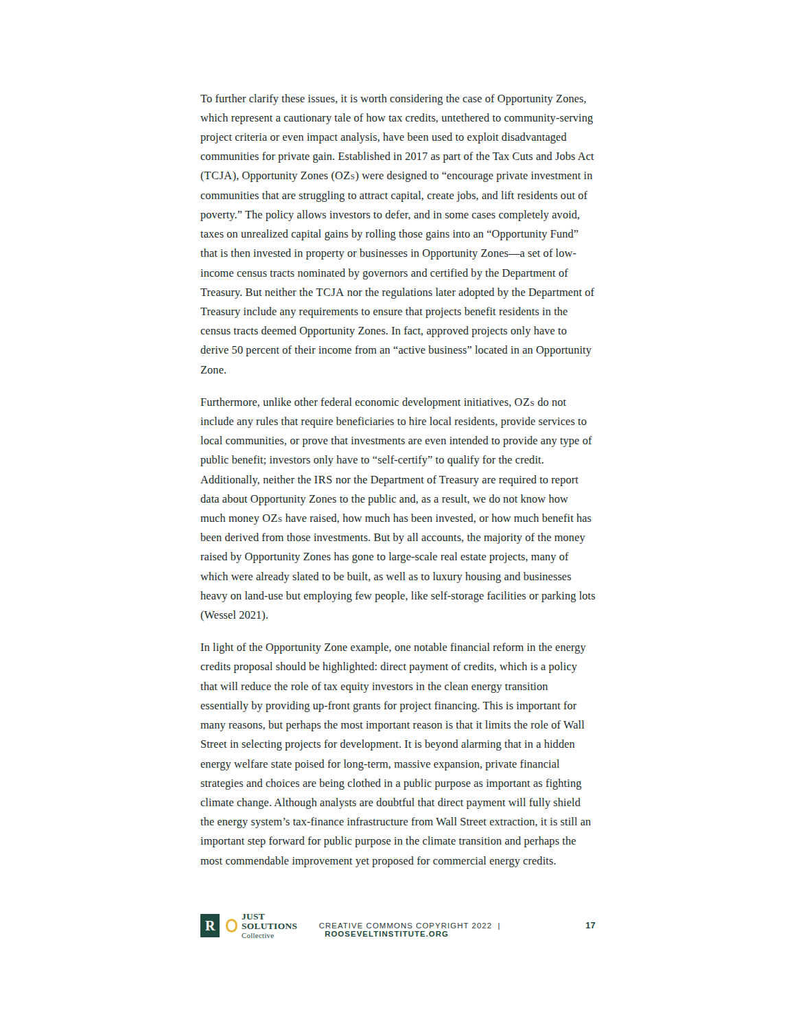To further clarify these issues, it is worth considering the case of Opportunity Zones, which represent a cautionary tale of how tax credits, untethered to community-serving project criteria or even impact analysis, have been used to exploit disadvantaged communities for private gain. Established in 2017 as part of the Tax Cuts and Jobs Act (TCJA), Opportunity Zones (OZs) were designed to “encourage private investment in communities that are struggling to attract capital, create jobs, and lift residents out of poverty.” The policy allows investors to defer, and in some cases completely avoid, taxes on unrealized capital gains by rolling those gains into an “Opportunity Fund” that is then invested in property or businesses in Opportunity Zones—a set of low-income census tracts nominated by governors and certified by the Department of Treasury. But neither the TCJA nor the regulations later adopted by the Department of Treasury include any requirements to ensure that projects benefit residents in the census tracts deemed Opportunity Zones. In fact, approved projects only have to derive 50 percent of their income from an “active business” located in an Opportunity Zone.
Furthermore, unlike other federal economic development initiatives, OZs do not include any rules that require beneficiaries to hire local residents, provide services to local communities, or prove that investments are even intended to provide any type of public benefit; investors only have to “self-certify” to qualify for the credit. Additionally, neither the IRS nor the Department of Treasury are required to report data about Opportunity Zones to the public and, as a result, we do not know how much money OZs have raised, how much has been invested, or how much benefit has been derived from those investments. But by all accounts, the majority of the money raised by Opportunity Zones has gone to large-scale real estate projects, many of which were already slated to be built, as well as to luxury housing and businesses heavy on land-use but employing few people, like self-storage facilities or parking lots (Wessel 2021).
In light of the Opportunity Zone example, one notable financial reform in the energy credits proposal should be highlighted: direct payment of credits, which is a policy that will reduce the role of tax equity investors in the clean energy transition essentially by providing up-front grants for project financing. This is important for many reasons, but perhaps the most important reason is that it limits the role of Wall Street in selecting projects for development. It is beyond alarming that in a hidden energy welfare state poised for long-term, massive expansion, private financial strategies and choices are being clothed in a public purpose as important as fighting climate change. Although analysts are doubtful that direct payment will fully shield the energy system’s tax-finance infrastructure from Wall Street extraction, it is still an important step forward for public purpose in the climate transition and perhaps the most commendable improvement yet proposed for commercial energy credits.
R
JUST SOLUTIONS
Collective
Creative Commons Copyright 2022 | RooseveltInstitute.org 17